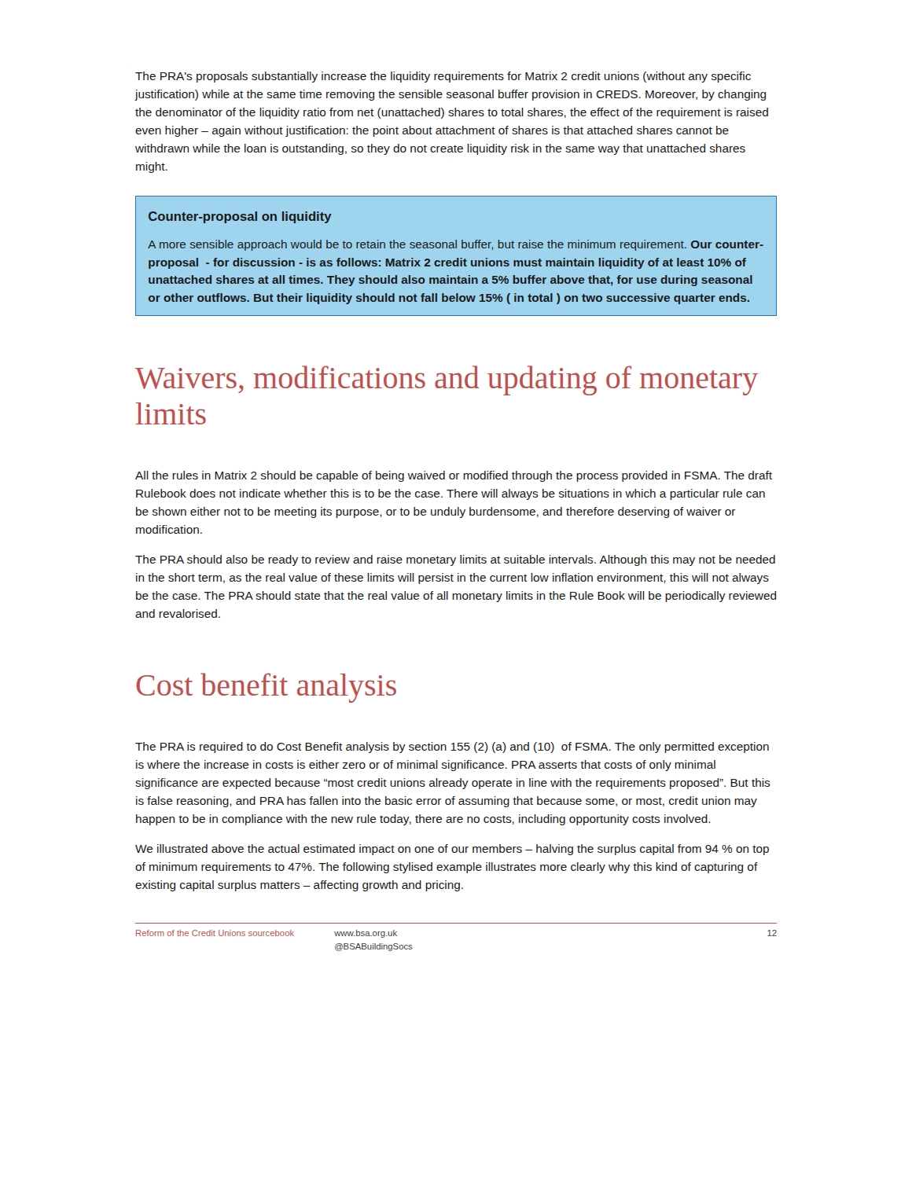The PRA's proposals substantially increase the liquidity requirements for Matrix 2 credit unions (without any specific justification) while at the same time removing the sensible seasonal buffer provision in CREDS. Moreover, by changing the denominator of the liquidity ratio from net (unattached) shares to total shares, the effect of the requirement is raised even higher – again without justification: the point about attachment of shares is that attached shares cannot be withdrawn while the loan is outstanding, so they do not create liquidity risk in the same way that unattached shares might.
Counter-proposal on liquidity
A more sensible approach would be to retain the seasonal buffer, but raise the minimum requirement. Our counter-proposal - for discussion - is as follows: Matrix 2 credit unions must maintain liquidity of at least 10% of unattached shares at all times. They should also maintain a 5% buffer above that, for use during seasonal or other outflows. But their liquidity should not fall below 15% ( in total ) on two successive quarter ends.
Waivers, modifications and updating of monetary limits
All the rules in Matrix 2 should be capable of being waived or modified through the process provided in FSMA. The draft Rulebook does not indicate whether this is to be the case. There will always be situations in which a particular rule can be shown either not to be meeting its purpose, or to be unduly burdensome, and therefore deserving of waiver or modification.
The PRA should also be ready to review and raise monetary limits at suitable intervals. Although this may not be needed in the short term, as the real value of these limits will persist in the current low inflation environment, this will not always be the case. The PRA should state that the real value of all monetary limits in the Rule Book will be periodically reviewed and revalorised.
Cost benefit analysis
The PRA is required to do Cost Benefit analysis by section 155 (2) (a) and (10) of FSMA. The only permitted exception is where the increase in costs is either zero or of minimal significance. PRA asserts that costs of only minimal significance are expected because “most credit unions already operate in line with the requirements proposed”. But this is false reasoning, and PRA has fallen into the basic error of assuming that because some, or most, credit union may happen to be in compliance with the new rule today, there are no costs, including opportunity costs involved.
We illustrated above the actual estimated impact on one of our members – halving the surplus capital from 94 % on top of minimum requirements to 47%. The following stylised example illustrates more clearly why this kind of capturing of existing capital surplus matters – affecting growth and pricing.
Reform of the Credit Unions sourcebook
www.bsa.org.uk
@BSABuildingSocs
12